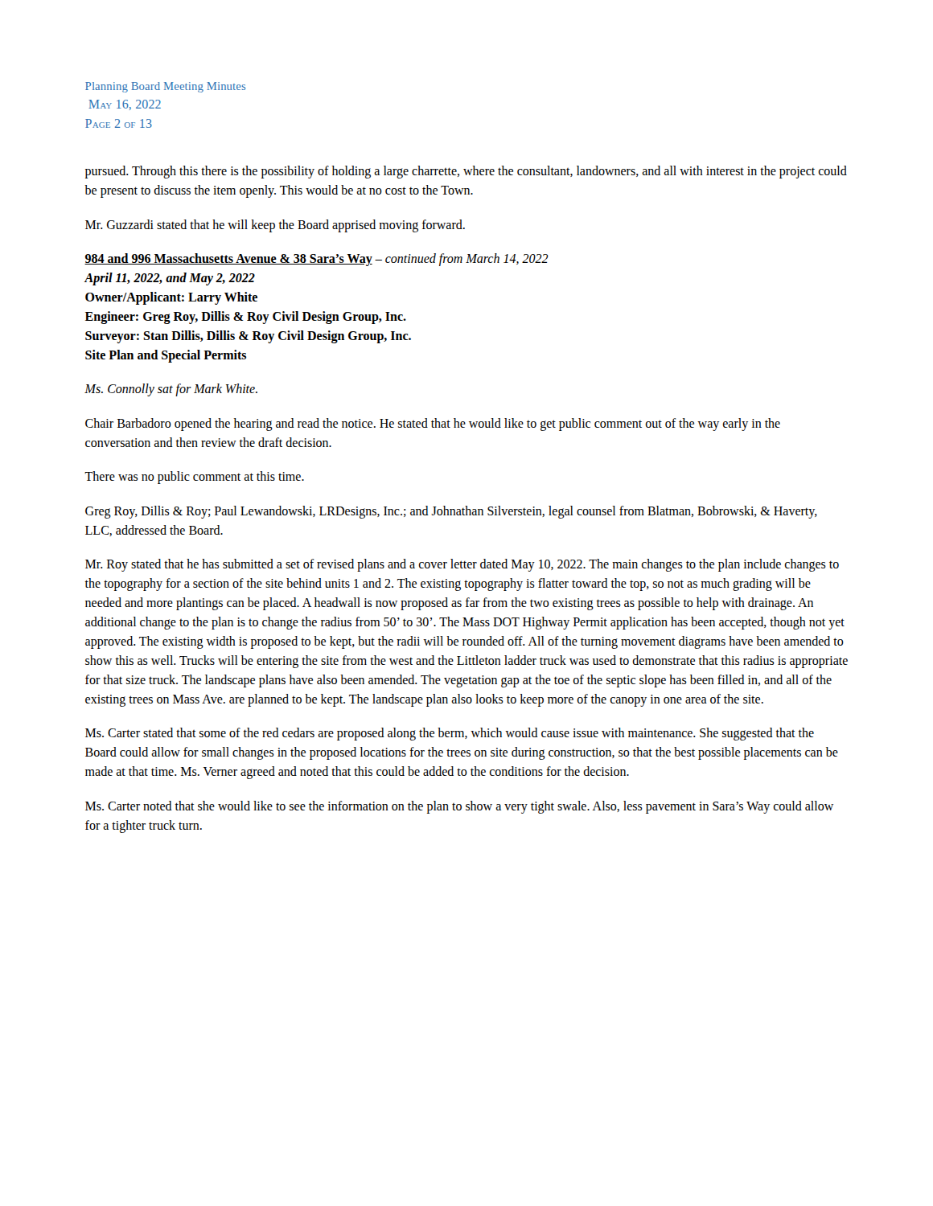Planning Board Meeting Minutes
May 16, 2022
Page 2 of 13
pursued. Through this there is the possibility of holding a large charrette, where the consultant, landowners, and all with interest in the project could be present to discuss the item openly. This would be at no cost to the Town.
Mr. Guzzardi stated that he will keep the Board apprised moving forward.
984 and 996 Massachusetts Avenue & 38 Sara’s Way – continued from March 14, 2022
April 11, 2022, and May 2, 2022
Owner/Applicant: Larry White
Engineer: Greg Roy, Dillis & Roy Civil Design Group, Inc.
Surveyor: Stan Dillis, Dillis & Roy Civil Design Group, Inc.
Site Plan and Special Permits
Ms. Connolly sat for Mark White.
Chair Barbadoro opened the hearing and read the notice. He stated that he would like to get public comment out of the way early in the conversation and then review the draft decision.
There was no public comment at this time.
Greg Roy, Dillis & Roy; Paul Lewandowski, LRDesigns, Inc.; and Johnathan Silverstein, legal counsel from Blatman, Bobrowski, & Haverty, LLC, addressed the Board.
Mr. Roy stated that he has submitted a set of revised plans and a cover letter dated May 10, 2022. The main changes to the plan include changes to the topography for a section of the site behind units 1 and 2. The existing topography is flatter toward the top, so not as much grading will be needed and more plantings can be placed. A headwall is now proposed as far from the two existing trees as possible to help with drainage. An additional change to the plan is to change the radius from 50’ to 30’. The Mass DOT Highway Permit application has been accepted, though not yet approved. The existing width is proposed to be kept, but the radii will be rounded off. All of the turning movement diagrams have been amended to show this as well. Trucks will be entering the site from the west and the Littleton ladder truck was used to demonstrate that this radius is appropriate for that size truck. The landscape plans have also been amended. The vegetation gap at the toe of the septic slope has been filled in, and all of the existing trees on Mass Ave. are planned to be kept. The landscape plan also looks to keep more of the canopy in one area of the site.
Ms. Carter stated that some of the red cedars are proposed along the berm, which would cause issue with maintenance. She suggested that the Board could allow for small changes in the proposed locations for the trees on site during construction, so that the best possible placements can be made at that time. Ms. Verner agreed and noted that this could be added to the conditions for the decision.
Ms. Carter noted that she would like to see the information on the plan to show a very tight swale. Also, less pavement in Sara’s Way could allow for a tighter truck turn.